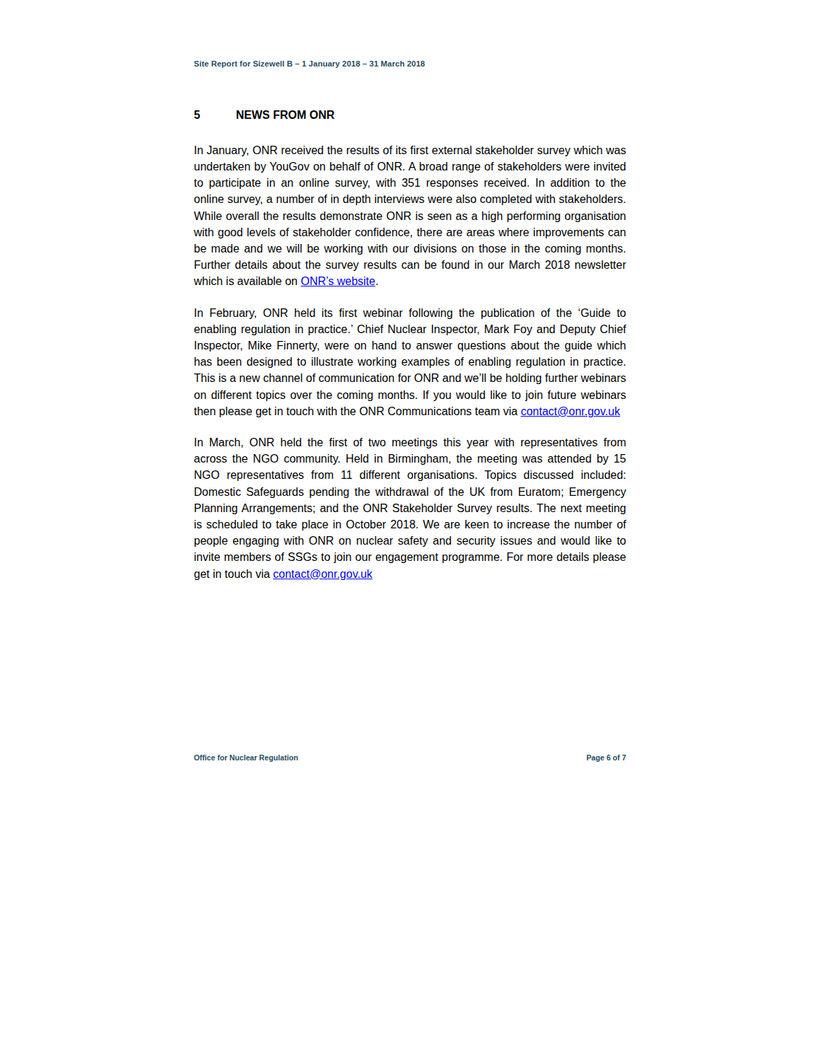Site Report for Sizewell B – 1 January 2018 – 31 March 2018
5 NEWS FROM ONR
In January, ONR received the results of its first external stakeholder survey which was undertaken by YouGov on behalf of ONR. A broad range of stakeholders were invited to participate in an online survey, with 351 responses received. In addition to the online survey, a number of in depth interviews were also completed with stakeholders. While overall the results demonstrate ONR is seen as a high performing organisation with good levels of stakeholder confidence, there are areas where improvements can be made and we will be working with our divisions on those in the coming months. Further details about the survey results can be found in our March 2018 newsletter which is available on ONR’s website.
In February, ONR held its first webinar following the publication of the ‘Guide to enabling regulation in practice.’ Chief Nuclear Inspector, Mark Foy and Deputy Chief Inspector, Mike Finnerty, were on hand to answer questions about the guide which has been designed to illustrate working examples of enabling regulation in practice. This is a new channel of communication for ONR and we’ll be holding further webinars on different topics over the coming months. If you would like to join future webinars then please get in touch with the ONR Communications team via contact@onr.gov.uk
In March, ONR held the first of two meetings this year with representatives from across the NGO community. Held in Birmingham, the meeting was attended by 15 NGO representatives from 11 different organisations. Topics discussed included: Domestic Safeguards pending the withdrawal of the UK from Euratom; Emergency Planning Arrangements; and the ONR Stakeholder Survey results. The next meeting is scheduled to take place in October 2018. We are keen to increase the number of people engaging with ONR on nuclear safety and security issues and would like to invite members of SSGs to join our engagement programme. For more details please get in touch via contact@onr.gov.uk
Office for Nuclear Regulation Page 6 of 7